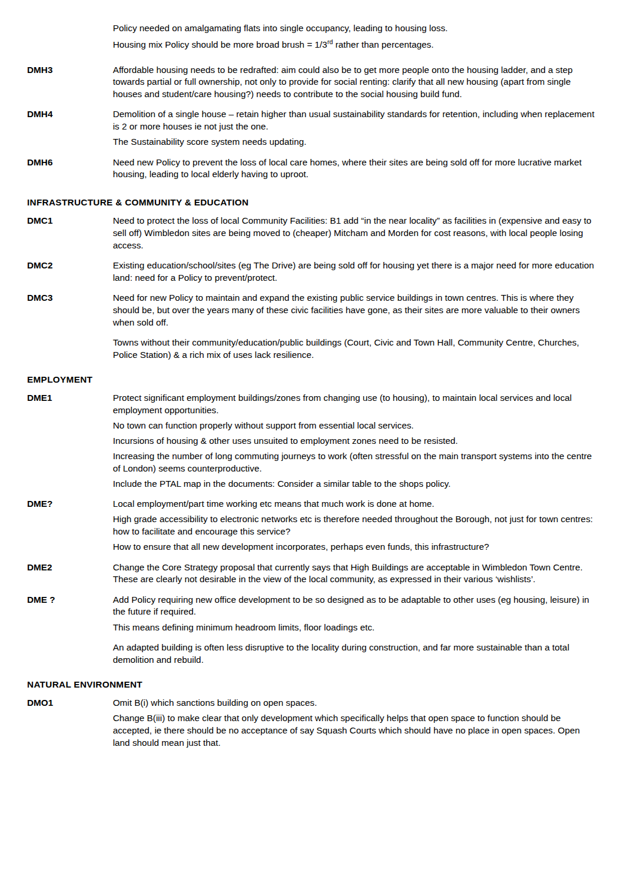Policy needed on amalgamating flats into single occupancy, leading to housing loss.
Housing mix Policy should be more broad brush = 1/3rd rather than percentages.
DMH3
Affordable housing needs to be redrafted: aim could also be to get more people onto the housing ladder, and a step towards partial or full ownership, not only to provide for social renting: clarify that all new housing (apart from single houses and student/care housing?) needs to contribute to the social housing build fund.
DMH4
Demolition of a single house – retain higher than usual sustainability standards for retention, including when replacement is 2 or more houses ie not just the one.
The Sustainability score system needs updating.
DMH6
Need new Policy to prevent the loss of local care homes, where their sites are being sold off for more lucrative market housing, leading to local elderly having to uproot.
INFRASTRUCTURE & COMMUNITY & EDUCATION
DMC1
Need to protect the loss of local Community Facilities: B1 add “in the near locality” as facilities in (expensive and easy to sell off) Wimbledon sites are being moved to (cheaper) Mitcham and Morden for cost reasons, with local people losing access.
DMC2
Existing education/school/sites (eg The Drive) are being sold off for housing yet there is a major need for more education land: need for a Policy to prevent/protect.
DMC3
Need for new Policy to maintain and expand the existing public service buildings in town centres. This is where they should be, but over the years many of these civic facilities have gone, as their sites are more valuable to their owners when sold off.
Towns without their community/education/public buildings (Court, Civic and Town Hall, Community Centre, Churches, Police Station) & a rich mix of uses lack resilience.
EMPLOYMENT
DME1
Protect significant employment buildings/zones from changing use (to housing), to maintain local services and local employment opportunities.
No town can function properly without support from essential local services.
Incursions of housing & other uses unsuited to employment zones need to be resisted.
Increasing the number of long commuting journeys to work (often stressful on the main transport systems into the centre of London) seems counterproductive.
Include the PTAL map in the documents: Consider a similar table to the shops policy.
DME?
Local employment/part time working etc means that much work is done at home.
High grade accessibility to electronic networks etc is therefore needed throughout the Borough, not just for town centres: how to facilitate and encourage this service?
How to ensure that all new development incorporates, perhaps even funds, this infrastructure?
DME2
Change the Core Strategy proposal that currently says that High Buildings are acceptable in Wimbledon Town Centre. These are clearly not desirable in the view of the local community, as expressed in their various ‘wishlists’.
DME ?
Add Policy requiring new office development to be so designed as to be adaptable to other uses (eg housing, leisure) in the future if required.
This means defining minimum headroom limits, floor loadings etc.
An adapted building is often less disruptive to the locality during construction, and far more sustainable than a total demolition and rebuild.
NATURAL ENVIRONMENT
DMO1
Omit B(i) which sanctions building on open spaces.
Change B(iii) to make clear that only development which specifically helps that open space to function should be accepted, ie there should be no acceptance of say Squash Courts which should have no place in open spaces. Open land should mean just that.